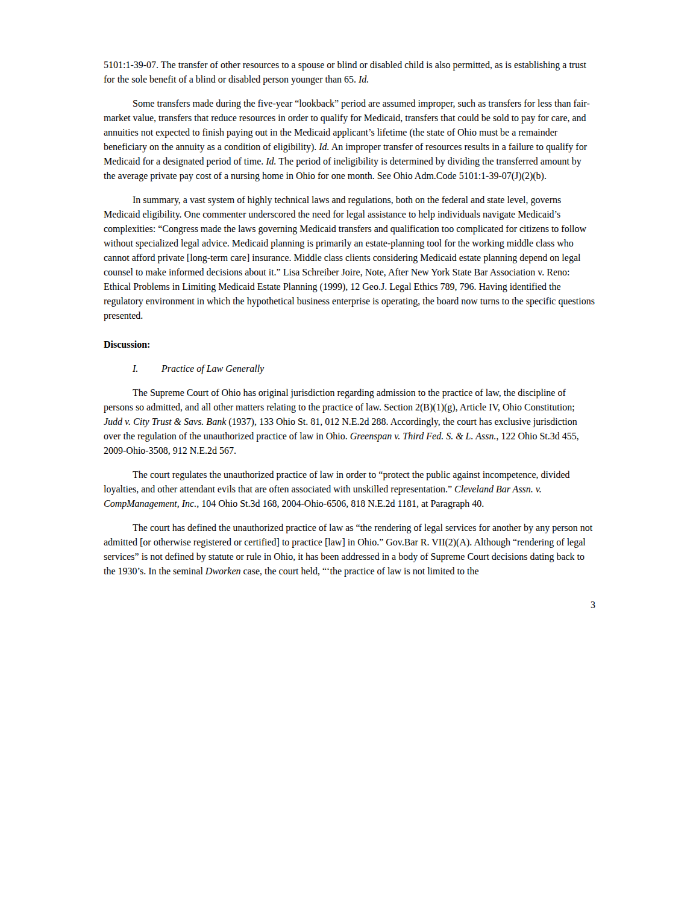5101:1-39-07. The transfer of other resources to a spouse or blind or disabled child is also permitted, as is establishing a trust for the sole benefit of a blind or disabled person younger than 65. Id.
Some transfers made during the five-year “lookback” period are assumed improper, such as transfers for less than fair-market value, transfers that reduce resources in order to qualify for Medicaid, transfers that could be sold to pay for care, and annuities not expected to finish paying out in the Medicaid applicant’s lifetime (the state of Ohio must be a remainder beneficiary on the annuity as a condition of eligibility). Id. An improper transfer of resources results in a failure to qualify for Medicaid for a designated period of time. Id. The period of ineligibility is determined by dividing the transferred amount by the average private pay cost of a nursing home in Ohio for one month. See Ohio Adm.Code 5101:1-39-07(J)(2)(b).
In summary, a vast system of highly technical laws and regulations, both on the federal and state level, governs Medicaid eligibility. One commenter underscored the need for legal assistance to help individuals navigate Medicaid’s complexities: “Congress made the laws governing Medicaid transfers and qualification too complicated for citizens to follow without specialized legal advice. Medicaid planning is primarily an estate-planning tool for the working middle class who cannot afford private [long-term care] insurance. Middle class clients considering Medicaid estate planning depend on legal counsel to make informed decisions about it.” Lisa Schreiber Joire, Note, After New York State Bar Association v. Reno: Ethical Problems in Limiting Medicaid Estate Planning (1999), 12 Geo.J. Legal Ethics 789, 796. Having identified the regulatory environment in which the hypothetical business enterprise is operating, the board now turns to the specific questions presented.
Discussion:
I. Practice of Law Generally
The Supreme Court of Ohio has original jurisdiction regarding admission to the practice of law, the discipline of persons so admitted, and all other matters relating to the practice of law. Section 2(B)(1)(g), Article IV, Ohio Constitution; Judd v. City Trust & Savs. Bank (1937), 133 Ohio St. 81, 012 N.E.2d 288. Accordingly, the court has exclusive jurisdiction over the regulation of the unauthorized practice of law in Ohio. Greenspan v. Third Fed. S. & L. Assn., 122 Ohio St.3d 455, 2009-Ohio-3508, 912 N.E.2d 567.
The court regulates the unauthorized practice of law in order to “protect the public against incompetence, divided loyalties, and other attendant evils that are often associated with unskilled representation.” Cleveland Bar Assn. v. CompManagement, Inc., 104 Ohio St.3d 168, 2004-Ohio-6506, 818 N.E.2d 1181, at Paragraph 40.
The court has defined the unauthorized practice of law as “the rendering of legal services for another by any person not admitted [or otherwise registered or certified] to practice [law] in Ohio.” Gov.Bar R. VII(2)(A). Although “rendering of legal services” is not defined by statute or rule in Ohio, it has been addressed in a body of Supreme Court decisions dating back to the 1930’s. In the seminal Dworken case, the court held, “‘the practice of law is not limited to the
3